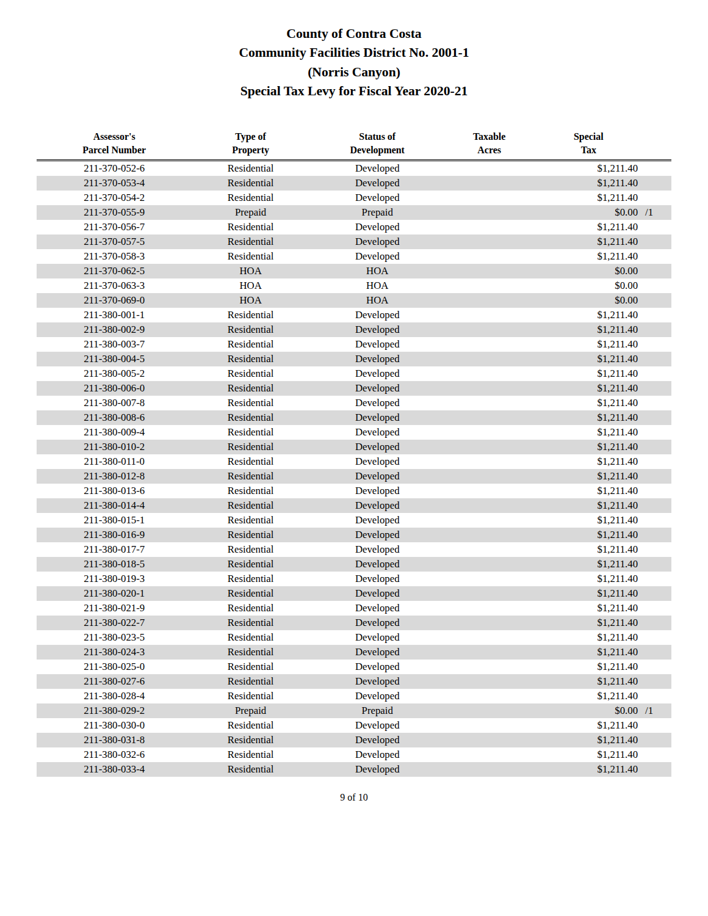County of Contra Costa
Community Facilities District No. 2001-1
(Norris Canyon)
Special Tax Levy for Fiscal Year 2020-21
| Assessor's | Type of | Status of | Taxable | Special | |
| --- | --- | --- | --- | --- | --- |
| Parcel Number | Property | Development | Acres | Tax | |
| 211-370-052-6 | Residential | Developed | | $1,211.40 | |
| 211-370-053-4 | Residential | Developed | | $1,211.40 | |
| 211-370-054-2 | Residential | Developed | | $1,211.40 | |
| 211-370-055-9 | Prepaid | Prepaid | | $0.00 | /1 |
| 211-370-056-7 | Residential | Developed | | $1,211.40 | |
| 211-370-057-5 | Residential | Developed | | $1,211.40 | |
| 211-370-058-3 | Residential | Developed | | $1,211.40 | |
| 211-370-062-5 | HOA | HOA | | $0.00 | |
| 211-370-063-3 | HOA | HOA | | $0.00 | |
| 211-370-069-0 | HOA | HOA | | $0.00 | |
| 211-380-001-1 | Residential | Developed | | $1,211.40 | |
| 211-380-002-9 | Residential | Developed | | $1,211.40 | |
| 211-380-003-7 | Residential | Developed | | $1,211.40 | |
| 211-380-004-5 | Residential | Developed | | $1,211.40 | |
| 211-380-005-2 | Residential | Developed | | $1,211.40 | |
| 211-380-006-0 | Residential | Developed | | $1,211.40 | |
| 211-380-007-8 | Residential | Developed | | $1,211.40 | |
| 211-380-008-6 | Residential | Developed | | $1,211.40 | |
| 211-380-009-4 | Residential | Developed | | $1,211.40 | |
| 211-380-010-2 | Residential | Developed | | $1,211.40 | |
| 211-380-011-0 | Residential | Developed | | $1,211.40 | |
| 211-380-012-8 | Residential | Developed | | $1,211.40 | |
| 211-380-013-6 | Residential | Developed | | $1,211.40 | |
| 211-380-014-4 | Residential | Developed | | $1,211.40 | |
| 211-380-015-1 | Residential | Developed | | $1,211.40 | |
| 211-380-016-9 | Residential | Developed | | $1,211.40 | |
| 211-380-017-7 | Residential | Developed | | $1,211.40 | |
| 211-380-018-5 | Residential | Developed | | $1,211.40 | |
| 211-380-019-3 | Residential | Developed | | $1,211.40 | |
| 211-380-020-1 | Residential | Developed | | $1,211.40 | |
| 211-380-021-9 | Residential | Developed | | $1,211.40 | |
| 211-380-022-7 | Residential | Developed | | $1,211.40 | |
| 211-380-023-5 | Residential | Developed | | $1,211.40 | |
| 211-380-024-3 | Residential | Developed | | $1,211.40 | |
| 211-380-025-0 | Residential | Developed | | $1,211.40 | |
| 211-380-027-6 | Residential | Developed | | $1,211.40 | |
| 211-380-028-4 | Residential | Developed | | $1,211.40 | |
| 211-380-029-2 | Prepaid | Prepaid | | $0.00 | /1 |
| 211-380-030-0 | Residential | Developed | | $1,211.40 | |
| 211-380-031-8 | Residential | Developed | | $1,211.40 | |
| 211-380-032-6 | Residential | Developed | | $1,211.40 | |
| 211-380-033-4 | Residential | Developed | | $1,211.40 | |
9 of 10